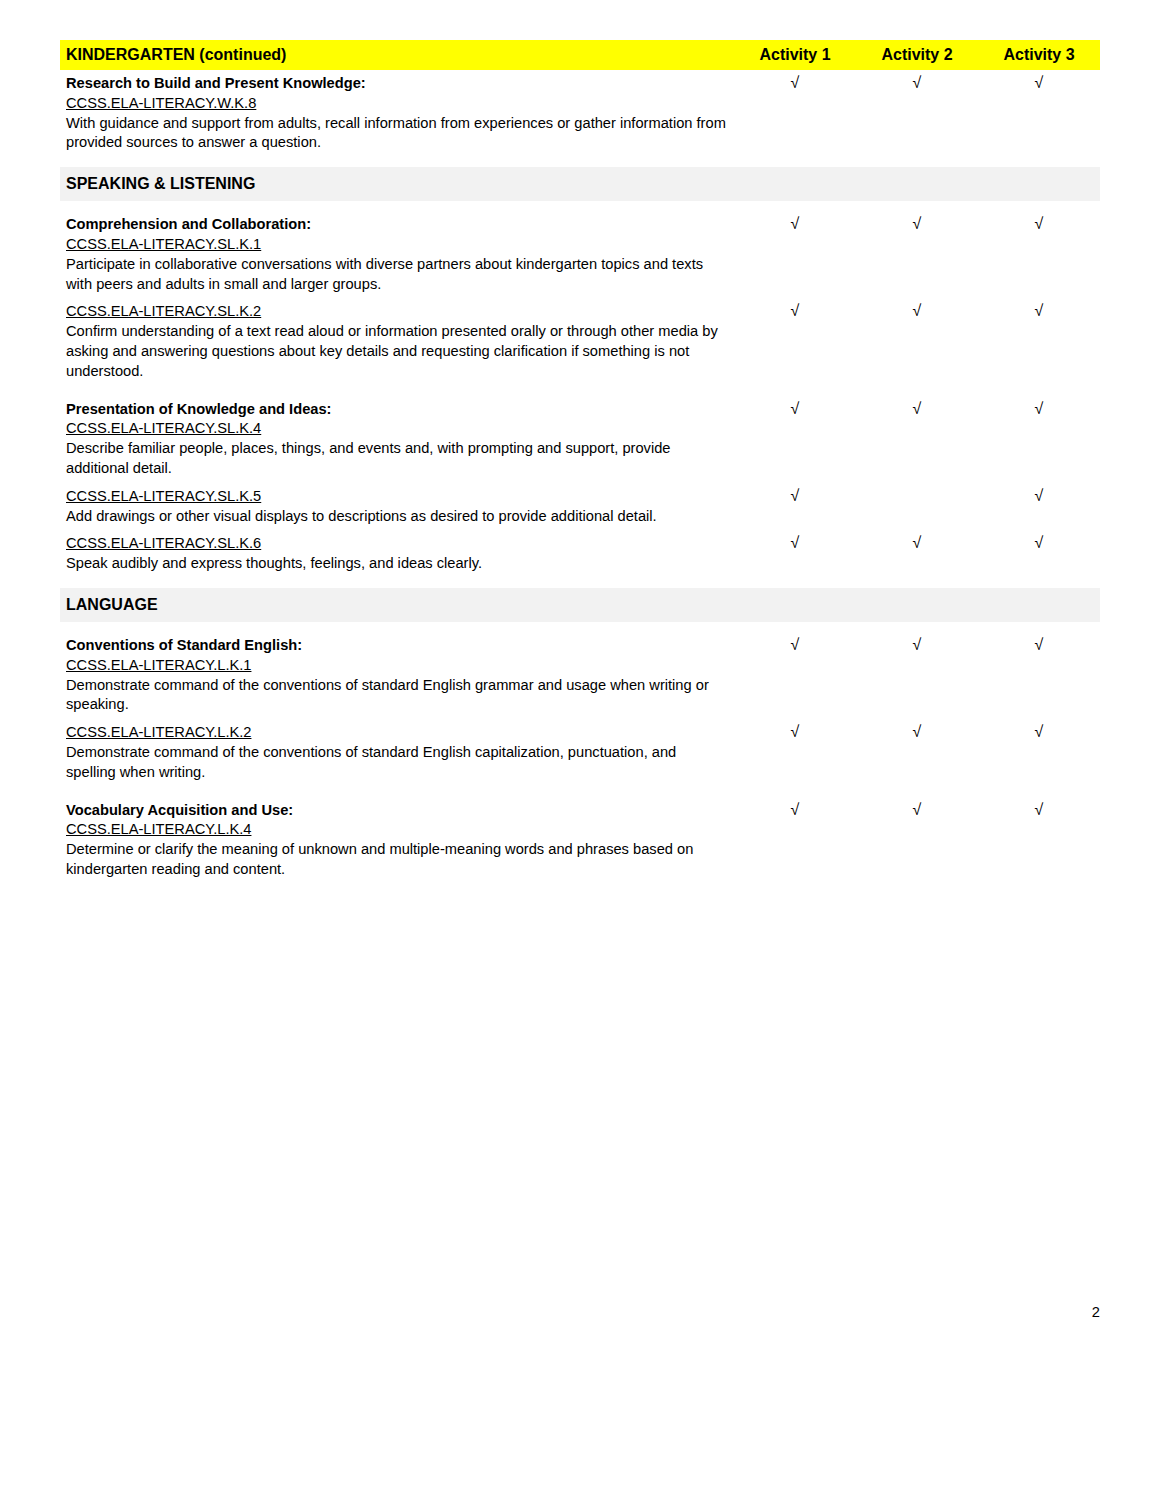| KINDERGARTEN (continued) | Activity 1 | Activity 2 | Activity 3 |
| Research to Build and Present Knowledge: CCSS.ELA-LITERACY.W.K.8 With guidance and support from adults, recall information from experiences or gather information from provided sources to answer a question. | √ | √ | √ |
| SPEAKING & LISTENING |
| Comprehension and Collaboration: CCSS.ELA-LITERACY.SL.K.1 Participate in collaborative conversations with diverse partners about kindergarten topics and texts with peers and adults in small and larger groups. | √ | √ | √ |
| CCSS.ELA-LITERACY.SL.K.2 Confirm understanding of a text read aloud or information presented orally or through other media by asking and answering questions about key details and requesting clarification if something is not understood. | √ | √ | √ |
| Presentation of Knowledge and Ideas: CCSS.ELA-LITERACY.SL.K.4 Describe familiar people, places, things, and events and, with prompting and support, provide additional detail. | √ | √ | √ |
| CCSS.ELA-LITERACY.SL.K.5 Add drawings or other visual displays to descriptions as desired to provide additional detail. | √ | | √ |
| CCSS.ELA-LITERACY.SL.K.6 Speak audibly and express thoughts, feelings, and ideas clearly. | √ | √ | √ |
| LANGUAGE |
| Conventions of Standard English: CCSS.ELA-LITERACY.L.K.1 Demonstrate command of the conventions of standard English grammar and usage when writing or speaking. | √ | √ | √ |
| CCSS.ELA-LITERACY.L.K.2 Demonstrate command of the conventions of standard English capitalization, punctuation, and spelling when writing. | √ | √ | √ |
| Vocabulary Acquisition and Use: CCSS.ELA-LITERACY.L.K.4 Determine or clarify the meaning of unknown and multiple-meaning words and phrases based on kindergarten reading and content. | √ | √ | √ |
2